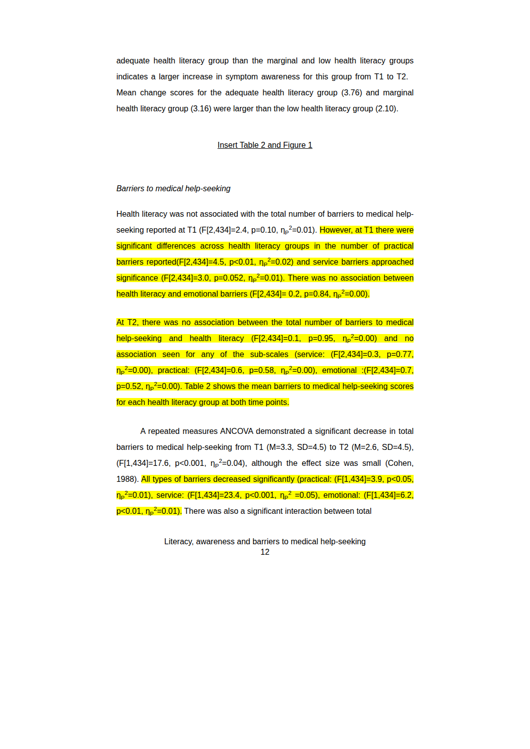adequate health literacy group than the marginal and low health literacy groups indicates a larger increase in symptom awareness for this group from T1 to T2. Mean change scores for the adequate health literacy group (3.76) and marginal health literacy group (3.16) were larger than the low health literacy group (2.10).
Insert Table 2 and Figure 1
Barriers to medical help-seeking
Health literacy was not associated with the total number of barriers to medical help-seeking reported at T1 (F[2,434]=2.4, p=0.10, ηP2=0.01). However, at T1 there were significant differences across health literacy groups in the number of practical barriers reported(F[2,434]=4.5, p<0.01, ηP2=0.02) and service barriers approached significance (F[2,434]=3.0, p=0.052, ηP2=0.01). There was no association between health literacy and emotional barriers (F[2,434]= 0.2, p=0.84, ηP2=0.00).
At T2, there was no association between the total number of barriers to medical help-seeking and health literacy (F[2,434]=0.1, p=0.95, ηP2=0.00) and no association seen for any of the sub-scales (service: (F[2,434]=0.3, p=0.77, ηP2=0.00), practical: (F[2,434]=0.6, p=0.58, ηP2=0.00), emotional :(F[2,434]=0.7, p=0.52, ηP2=0.00). Table 2 shows the mean barriers to medical help-seeking scores for each health literacy group at both time points.
A repeated measures ANCOVA demonstrated a significant decrease in total barriers to medical help-seeking from T1 (M=3.3, SD=4.5) to T2 (M=2.6, SD=4.5), (F[1,434]=17.6, p<0.001, ηP2=0.04), although the effect size was small (Cohen, 1988). All types of barriers decreased significantly (practical: (F[1,434]=3.9, p<0.05, ηP2=0.01), service: (F[1,434]=23.4, p<0.001, ηP2 =0.05), emotional: (F[1,434]=6.2, p<0.01, ηP2=0.01). There was also a significant interaction between total
Literacy, awareness and barriers to medical help-seeking 12